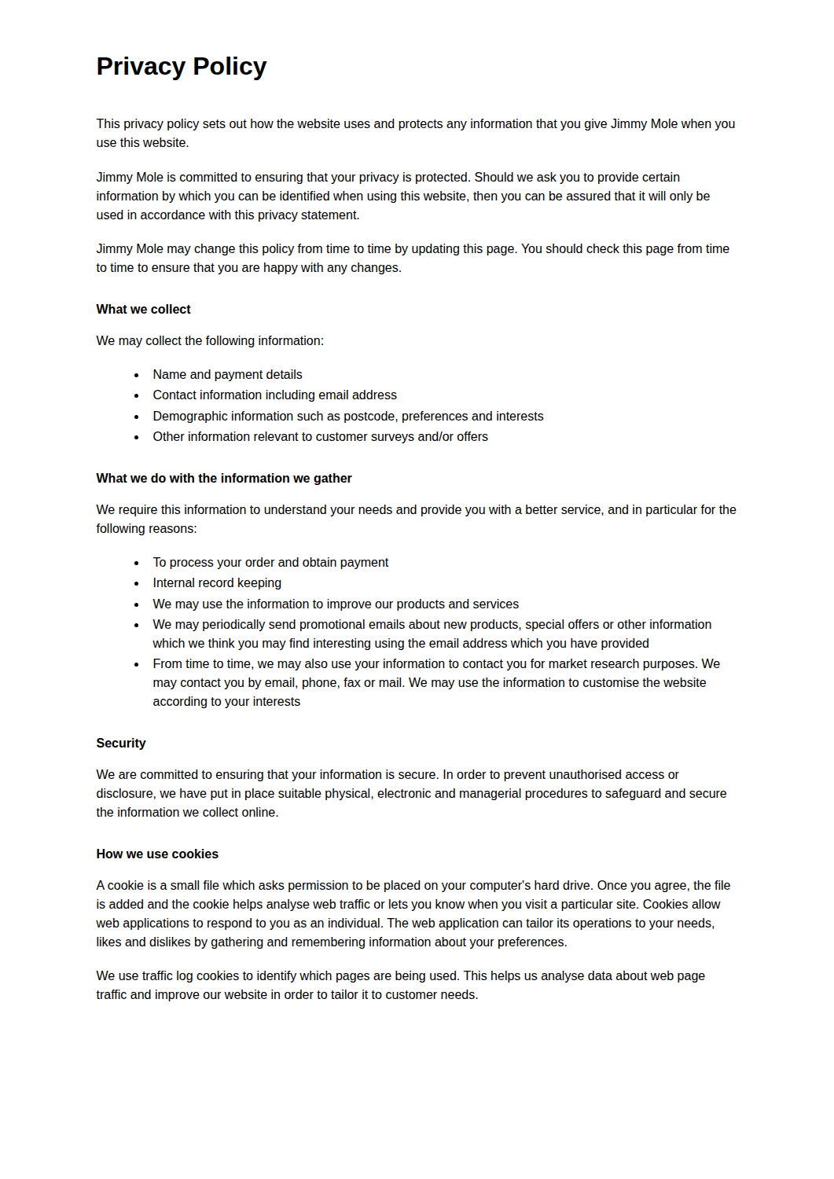Privacy Policy
This privacy policy sets out how the website uses and protects any information that you give Jimmy Mole when you use this website.
Jimmy Mole is committed to ensuring that your privacy is protected. Should we ask you to provide certain information by which you can be identified when using this website, then you can be assured that it will only be used in accordance with this privacy statement.
Jimmy Mole may change this policy from time to time by updating this page. You should check this page from time to time to ensure that you are happy with any changes.
What we collect
We may collect the following information:
Name and payment details
Contact information including email address
Demographic information such as postcode, preferences and interests
Other information relevant to customer surveys and/or offers
What we do with the information we gather
We require this information to understand your needs and provide you with a better service, and in particular for the following reasons:
To process your order and obtain payment
Internal record keeping
We may use the information to improve our products and services
We may periodically send promotional emails about new products, special offers or other information which we think you may find interesting using the email address which you have provided
From time to time, we may also use your information to contact you for market research purposes. We may contact you by email, phone, fax or mail. We may use the information to customise the website according to your interests
Security
We are committed to ensuring that your information is secure. In order to prevent unauthorised access or disclosure, we have put in place suitable physical, electronic and managerial procedures to safeguard and secure the information we collect online.
How we use cookies
A cookie is a small file which asks permission to be placed on your computer's hard drive. Once you agree, the file is added and the cookie helps analyse web traffic or lets you know when you visit a particular site. Cookies allow web applications to respond to you as an individual. The web application can tailor its operations to your needs, likes and dislikes by gathering and remembering information about your preferences.
We use traffic log cookies to identify which pages are being used. This helps us analyse data about web page traffic and improve our website in order to tailor it to customer needs.